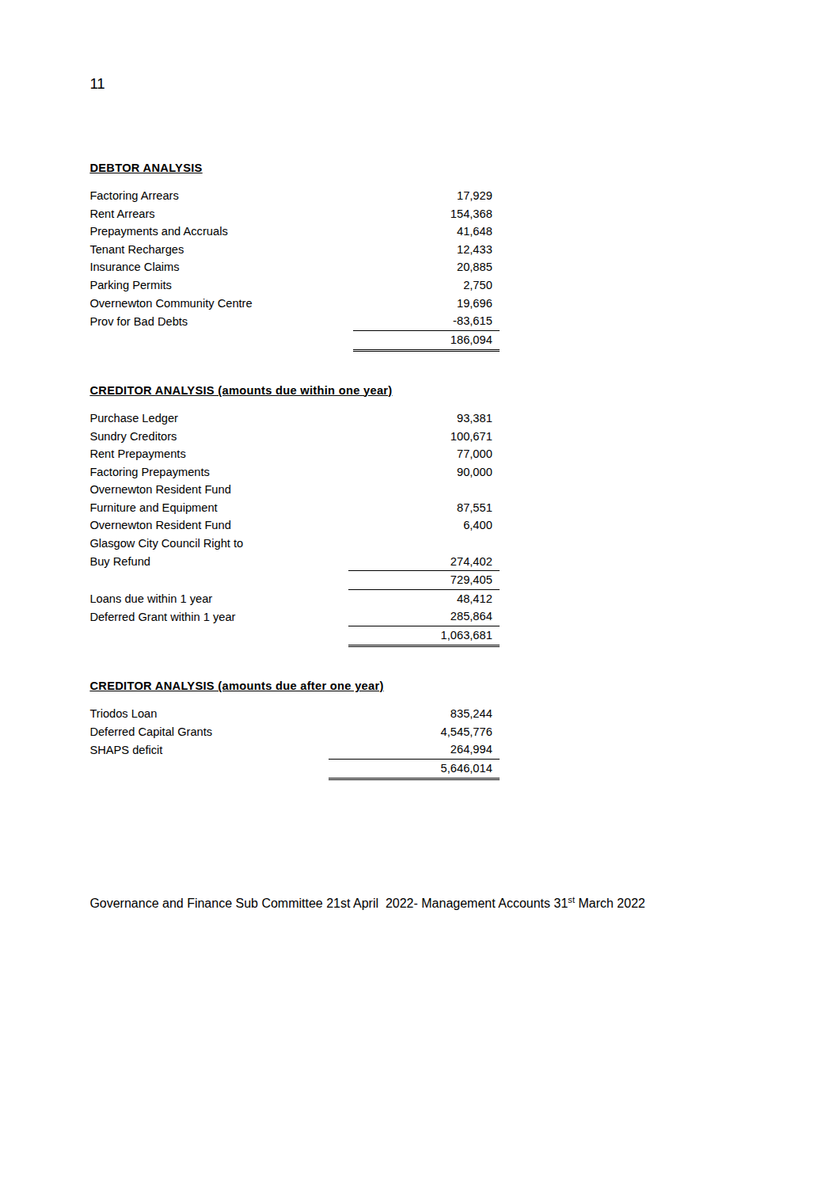11
DEBTOR ANALYSIS
| Factoring Arrears | 17,929 |
| Rent Arrears | 154,368 |
| Prepayments and Accruals | 41,648 |
| Tenant Recharges | 12,433 |
| Insurance Claims | 20,885 |
| Parking Permits | 2,750 |
| Overnewton Community Centre | 19,696 |
| Prov for Bad Debts | -83,615 |
| | 186,094 |
CREDITOR ANALYSIS (amounts due within one year)
| Purchase Ledger | 93,381 |
| Sundry Creditors | 100,671 |
| Rent Prepayments | 77,000 |
| Factoring Prepayments | 90,000 |
| Overnewton Resident Fund | |
| Furniture and Equipment | 87,551 |
| Overnewton Resident Fund | 6,400 |
| Glasgow City Council Right to | |
| Buy Refund | 274,402 |
| | 729,405 |
| Loans due within 1 year | 48,412 |
| Deferred Grant within 1 year | 285,864 |
| | 1,063,681 |
CREDITOR ANALYSIS (amounts due after one year)
| Triodos Loan | 835,244 |
| Deferred Capital Grants | 4,545,776 |
| SHAPS deficit | 264,994 |
| | 5,646,014 |
Governance and Finance Sub Committee 21st April 2022- Management Accounts 31st March 2022